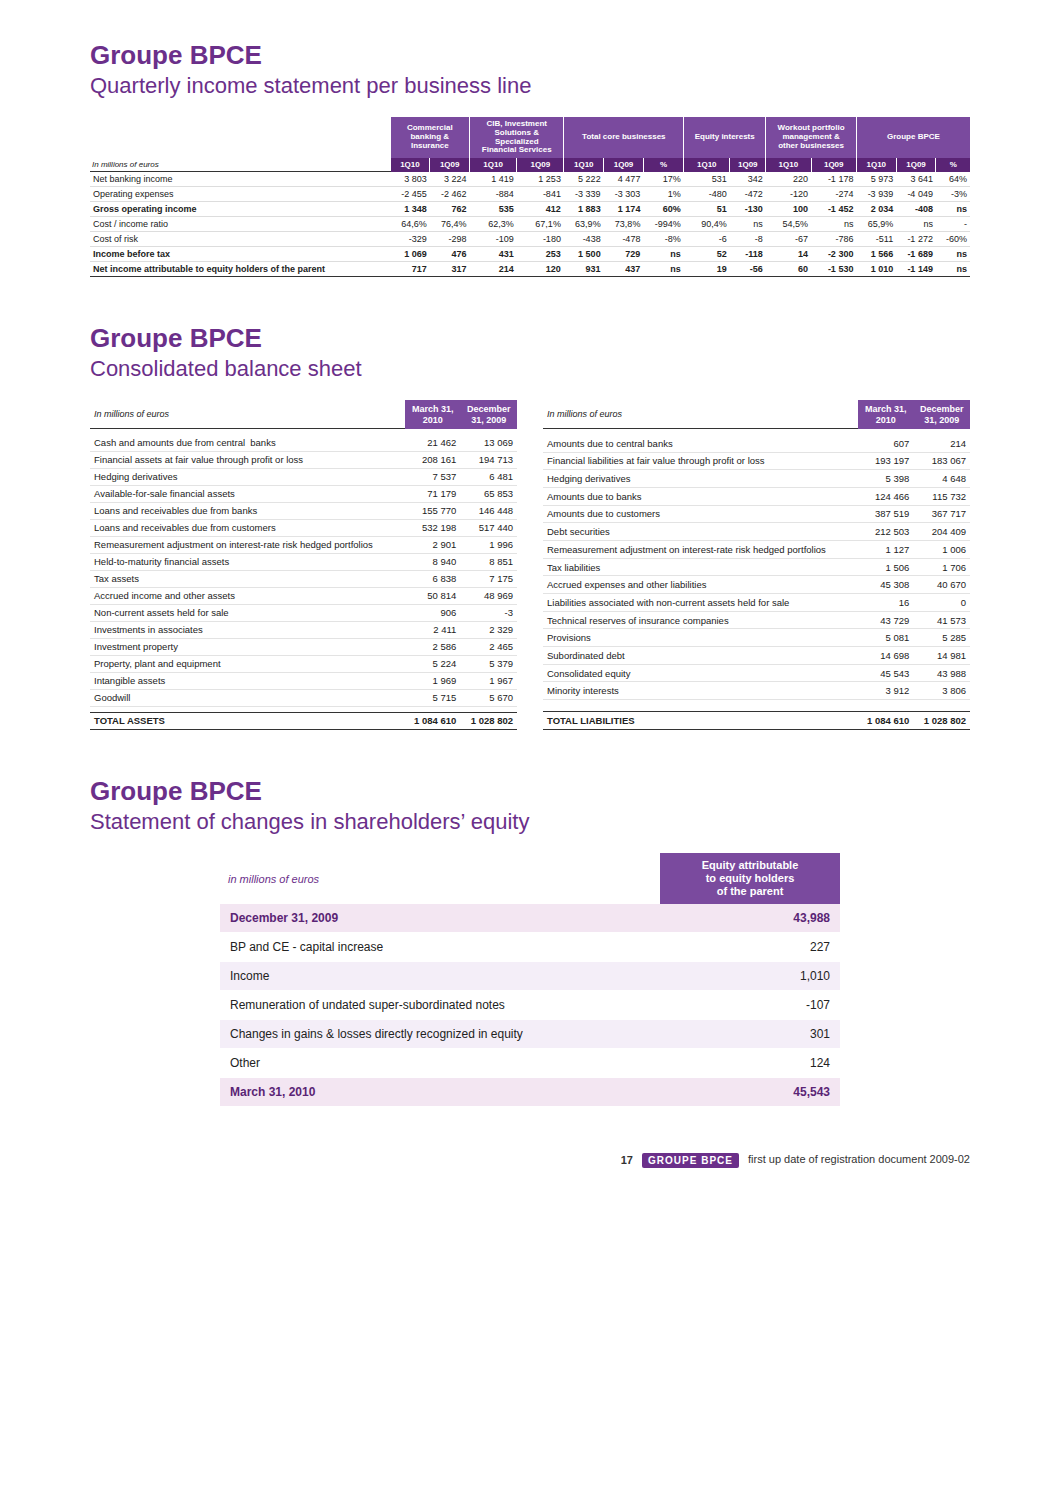Groupe BPCE
Quarterly income statement per business line
| | Commercial banking & Insurance | CIB, Investment Solutions & Specialized Financial Services | Total core businesses | Equity interests | Workout portfolio management & other businesses | Groupe BPCE |
| --- | --- | --- | --- | --- | --- | --- |
| In millions of euros | 1Q10 | 1Q09 | 1Q10 | 1Q09 | 1Q10 | 1Q09 | % | 1Q10 | 1Q09 | 1Q10 | 1Q09 | 1Q10 | 1Q09 | % |
| Net banking income | 3 803 | 3 224 | 1 419 | 1 253 | 5 222 | 4 477 | 17% | 531 | 342 | 220 | -1 178 | 5 973 | 3 641 | 64% |
| Operating expenses | -2 455 | -2 462 | -884 | -841 | -3 339 | -3 303 | 1% | -480 | -472 | -120 | -274 | -3 939 | -4 049 | -3% |
| Gross operating income | 1 348 | 762 | 535 | 412 | 1 883 | 1 174 | 60% | 51 | -130 | 100 | -1 452 | 2 034 | -408 | ns |
| Cost / income ratio | 64,6% | 76,4% | 62,3% | 67,1% | 63,9% | 73,8% | -994% | 90,4% | ns | 54,5% | ns | 65,9% | ns | - |
| Cost of risk | -329 | -298 | -109 | -180 | -438 | -478 | -8% | -6 | -8 | -67 | -786 | -511 | -1 272 | -60% |
| Income before tax | 1 069 | 476 | 431 | 253 | 1 500 | 729 | ns | 52 | -118 | 14 | -2 300 | 1 566 | -1 689 | ns |
| Net income attributable to equity holders of the parent | 717 | 317 | 214 | 120 | 931 | 437 | ns | 19 | -56 | 60 | -1 530 | 1 010 | -1 149 | ns |
Groupe BPCE
Consolidated balance sheet
| In millions of euros | March 31, 2010 | December 31, 2009 |
| --- | --- | --- |
| Cash and amounts due from central banks | 21 462 | 13 069 |
| Financial assets at fair value through profit or loss | 208 161 | 194 713 |
| Hedging derivatives | 7 537 | 6 481 |
| Available-for-sale financial assets | 71 179 | 65 853 |
| Loans and receivables due from banks | 155 770 | 146 448 |
| Loans and receivables due from customers | 532 198 | 517 440 |
| Remeasurement adjustment on interest-rate risk hedged portfolios | 2 901 | 1 996 |
| Held-to-maturity financial assets | 8 940 | 8 851 |
| Tax assets | 6 838 | 7 175 |
| Accrued income and other assets | 50 814 | 48 969 |
| Non-current assets held for sale | 906 | -3 |
| Investments in associates | 2 411 | 2 329 |
| Investment property | 2 586 | 2 465 |
| Property, plant and equipment | 5 224 | 5 379 |
| Intangible assets | 1 969 | 1 967 |
| Goodwill | 5 715 | 5 670 |
| TOTAL ASSETS | 1 084 610 | 1 028 802 |
| In millions of euros | March 31, 2010 | December 31, 2009 |
| --- | --- | --- |
| Amounts due to central banks | 607 | 214 |
| Financial liabilities at fair value through profit or loss | 193 197 | 183 067 |
| Hedging derivatives | 5 398 | 4 648 |
| Amounts due to banks | 124 466 | 115 732 |
| Amounts due to customers | 387 519 | 367 717 |
| Debt securities | 212 503 | 204 409 |
| Remeasurement adjustment on interest-rate risk hedged portfolios | 1 127 | 1 006 |
| Tax liabilities | 1 506 | 1 706 |
| Accrued expenses and other liabilities | 45 308 | 40 670 |
| Liabilities associated with non-current assets held for sale | 16 | 0 |
| Technical reserves of insurance companies | 43 729 | 41 573 |
| Provisions | 5 081 | 5 285 |
| Subordinated debt | 14 698 | 14 981 |
| Consolidated equity | 45 543 | 43 988 |
| Minority interests | 3 912 | 3 806 |
| TOTAL LIABILITIES | 1 084 610 | 1 028 802 |
Groupe BPCE
Statement of changes in shareholders’ equity
| in millions of euros | Equity attributable to equity holders of the parent |
| --- | --- |
| December 31, 2009 | 43,988 |
| BP and CE - capital increase | 227 |
| Income | 1,010 |
| Remuneration of undated super-subordinated notes | -107 |
| Changes in gains & losses directly recognized in equity | 301 |
| Other | 124 |
| March 31, 2010 | 45,543 |
17 GROUPE BPCE first up date of registration document 2009-02